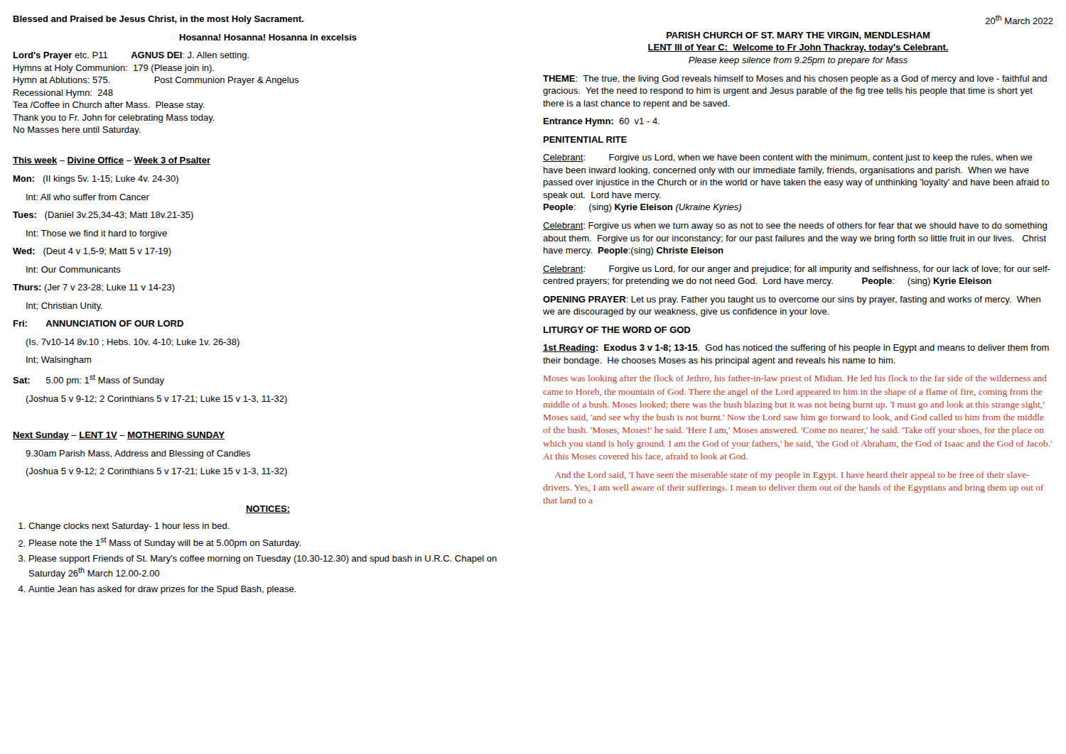Blessed and Praised be Jesus Christ, in the most Holy Sacrament.
Hosanna! Hosanna! Hosanna in excelsis
Lord's Prayer etc. P11 AGNUS DEI: J. Allen setting.
Hymns at Holy Communion: 179 (Please join in).
Hymn at Ablutions: 575. Post Communion Prayer & Angelus
Recessional Hymn: 248
Tea /Coffee in Church after Mass. Please stay.
Thank you to Fr. John for celebrating Mass today.
No Masses here until Saturday.
This week – Divine Office – Week 3 of Psalter
Mon: (II kings 5v. 1-15; Luke 4v. 24-30)
Int: All who suffer from Cancer
Tues: (Daniel 3v.25,34-43; Matt 18v.21-35)
Int: Those we find it hard to forgive
Wed: (Deut 4 v 1,5-9; Matt 5 v 17-19)
Int: Our Communicants
Thurs: (Jer 7 v 23-28; Luke 11 v 14-23)
Int; Christian Unity.
Fri: ANNUNCIATION OF OUR LORD
(Is. 7v10-14 8v.10 ; Hebs. 10v. 4-10; Luke 1v. 26-38)
Int; Walsingham
Sat: 5.00 pm: 1st Mass of Sunday
(Joshua 5 v 9-12; 2 Corinthians 5 v 17-21; Luke 15 v 1-3, 11-32)
Next Sunday – LENT 1V – MOTHERING SUNDAY
9.30am Parish Mass, Address and Blessing of Candles
(Joshua 5 v 9-12; 2 Corinthians 5 v 17-21; Luke 15 v 1-3, 11-32)
NOTICES:
Change clocks next Saturday- 1 hour less in bed.
Please note the 1st Mass of Sunday will be at 5.00pm on Saturday.
Please support Friends of St. Mary's coffee morning on Tuesday (10.30-12.30) and spud bash in U.R.C. Chapel on Saturday 26th March 12.00-2.00
Auntie Jean has asked for draw prizes for the Spud Bash, please.
20th March 2022
PARISH CHURCH OF ST. MARY THE VIRGIN, MENDLESHAM
LENT III of Year C: Welcome to Fr John Thackray, today's Celebrant.
Please keep silence from 9.25pm to prepare for Mass
THEME: The true, the living God reveals himself to Moses and his chosen people as a God of mercy and love - faithful and gracious. Yet the need to respond to him is urgent and Jesus parable of the fig tree tells his people that time is short yet there is a last chance to repent and be saved.
Entrance Hymn: 60 v1 - 4.
PENITENTIAL RITE
Celebrant: Forgive us Lord, when we have been content with the minimum, content just to keep the rules, when we have been inward looking, concerned only with our immediate family, friends, organisations and parish. When we have passed over injustice in the Church or in the world or have taken the easy way of unthinking 'loyalty' and have been afraid to speak out. Lord have mercy.
People: (sing) Kyrie Eleison (Ukraine Kyries)
Celebrant: Forgive us when we turn away so as not to see the needs of others for fear that we should have to do something about them. Forgive us for our inconstancy; for our past failures and the way we bring forth so little fruit in our lives. Christ have mercy. People:(sing) Christe Eleison
Celebrant: Forgive us Lord, for our anger and prejudice; for all impurity and selfishness, for our lack of love; for our self-centred prayers; for pretending we do not need God. Lord have mercy. People: (sing) Kyrie Eleison
OPENING PRAYER: Let us pray. Father you taught us to overcome our sins by prayer, fasting and works of mercy. When we are discouraged by our weakness, give us confidence in your love.
LITURGY OF THE WORD OF GOD
1st Reading: Exodus 3 v 1-8; 13-15. God has noticed the suffering of his people in Egypt and means to deliver them from their bondage. He chooses Moses as his principal agent and reveals his name to him.
Moses was looking after the flock of Jethro, his father-in-law priest of Midian. He led his flock to the far side of the wilderness and came to Horeb, the mountain of God. There the angel of the Lord appeared to him in the shape of a flame of fire, coming from the middle of a bush. Moses looked; there was the bush blazing but it was not being burnt up. 'I must go and look at this strange sight,' Moses said, 'and see why the bush is not burnt.' Now the Lord saw him go forward to look, and God called to him from the middle of the bush. 'Moses, Moses!' he said. 'Here I am,' Moses answered. 'Come no nearer,' he said. 'Take off your shoes, for the place on which you stand is holy ground. I am the God of your fathers,' he said, 'the God of Abraham, the God of Isaac and the God of Jacob.' At this Moses covered his face, afraid to look at God.
And the Lord said, 'I have seen the miserable state of my people in Egypt. I have heard their appeal to be free of their slave-drivers. Yes, I am well aware of their sufferings. I mean to deliver them out of the hands of the Egyptians and bring them up out of that land to a